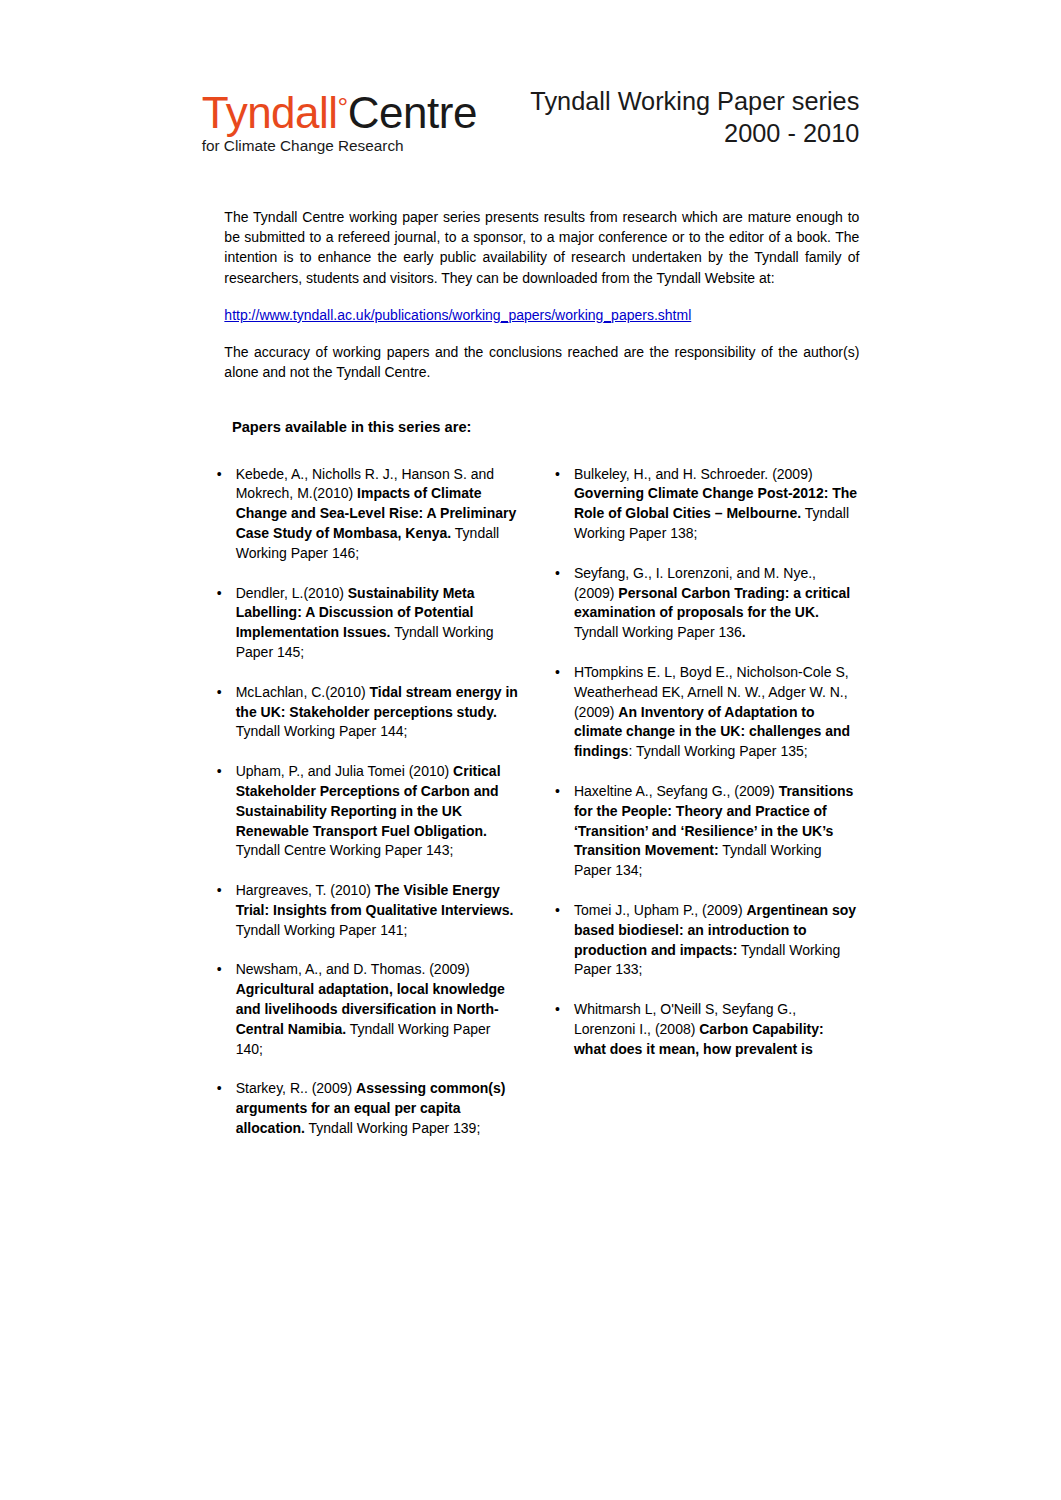Tyndall°Centre
for Climate Change Research
Tyndall Working Paper series
2000 - 2010
The Tyndall Centre working paper series presents results from research which are mature enough to be submitted to a refereed journal, to a sponsor, to a major conference or to the editor of a book. The intention is to enhance the early public availability of research undertaken by the Tyndall family of researchers, students and visitors. They can be downloaded from the Tyndall Website at:
http://www.tyndall.ac.uk/publications/working_papers/working_papers.shtml
The accuracy of working papers and the conclusions reached are the responsibility of the author(s) alone and not the Tyndall Centre.
Papers available in this series are:
Kebede, A., Nicholls R. J., Hanson S. and Mokrech, M.(2010) Impacts of Climate Change and Sea-Level Rise: A Preliminary Case Study of Mombasa, Kenya. Tyndall Working Paper 146;
Dendler, L.(2010) Sustainability Meta Labelling: A Discussion of Potential Implementation Issues. Tyndall Working Paper 145;
McLachlan, C.(2010) Tidal stream energy in the UK: Stakeholder perceptions study. Tyndall Working Paper 144;
Upham, P., and Julia Tomei (2010) Critical Stakeholder Perceptions of Carbon and Sustainability Reporting in the UK Renewable Transport Fuel Obligation. Tyndall Centre Working Paper 143;
Hargreaves, T. (2010) The Visible Energy Trial: Insights from Qualitative Interviews. Tyndall Working Paper 141;
Newsham, A., and D. Thomas. (2009) Agricultural adaptation, local knowledge and livelihoods diversification in North-Central Namibia. Tyndall Working Paper 140;
Starkey, R.. (2009) Assessing common(s) arguments for an equal per capita allocation. Tyndall Working Paper 139;
Bulkeley, H., and H. Schroeder. (2009) Governing Climate Change Post-2012: The Role of Global Cities – Melbourne. Tyndall Working Paper 138;
Seyfang, G., I. Lorenzoni, and M. Nye., (2009) Personal Carbon Trading: a critical examination of proposals for the UK. Tyndall Working Paper 136.
HTompkins E. L, Boyd E., Nicholson-Cole S, Weatherhead EK, Arnell N. W., Adger W. N., (2009) An Inventory of Adaptation to climate change in the UK: challenges and findings: Tyndall Working Paper 135;
Haxeltine A., Seyfang G., (2009) Transitions for the People: Theory and Practice of ‘Transition’ and ‘Resilience’ in the UK’s Transition Movement: Tyndall Working Paper 134;
Tomei J., Upham P., (2009) Argentinean soy based biodiesel: an introduction to production and impacts: Tyndall Working Paper 133;
Whitmarsh L, O'Neill S, Seyfang G., Lorenzoni I., (2008) Carbon Capability: what does it mean, how prevalent is